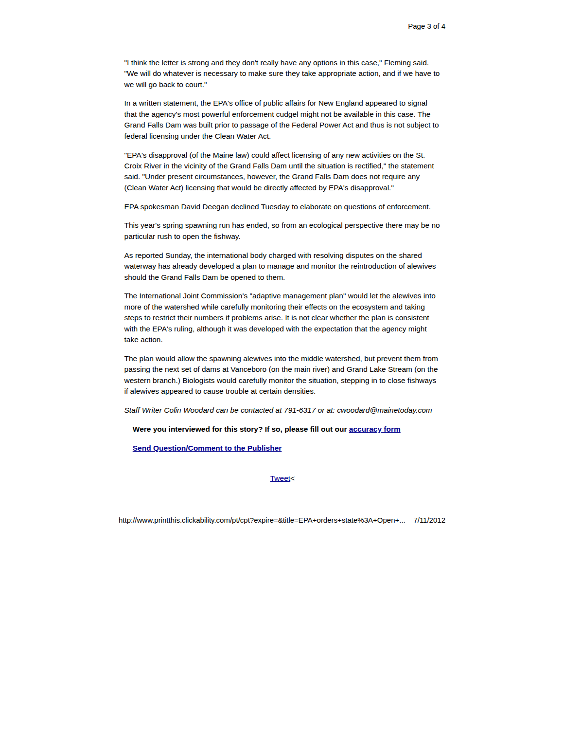Page 3 of 4
"I think the letter is strong and they don't really have any options in this case," Fleming said. "We will do whatever is necessary to make sure they take appropriate action, and if we have to we will go back to court."
In a written statement, the EPA's office of public affairs for New England appeared to signal that the agency's most powerful enforcement cudgel might not be available in this case. The Grand Falls Dam was built prior to passage of the Federal Power Act and thus is not subject to federal licensing under the Clean Water Act.
"EPA's disapproval (of the Maine law) could affect licensing of any new activities on the St. Croix River in the vicinity of the Grand Falls Dam until the situation is rectified," the statement said. "Under present circumstances, however, the Grand Falls Dam does not require any (Clean Water Act) licensing that would be directly affected by EPA's disapproval."
EPA spokesman David Deegan declined Tuesday to elaborate on questions of enforcement.
This year's spring spawning run has ended, so from an ecological perspective there may be no particular rush to open the fishway.
As reported Sunday, the international body charged with resolving disputes on the shared waterway has already developed a plan to manage and monitor the reintroduction of alewives should the Grand Falls Dam be opened to them.
The International Joint Commission's "adaptive management plan" would let the alewives into more of the watershed while carefully monitoring their effects on the ecosystem and taking steps to restrict their numbers if problems arise. It is not clear whether the plan is consistent with the EPA's ruling, although it was developed with the expectation that the agency might take action.
The plan would allow the spawning alewives into the middle watershed, but prevent them from passing the next set of dams at Vanceboro (on the main river) and Grand Lake Stream (on the western branch.) Biologists would carefully monitor the situation, stepping in to close fishways if alewives appeared to cause trouble at certain densities.
Staff Writer Colin Woodard can be contacted at 791-6317 or at: cwoodard@mainetoday.com
Were you interviewed for this story? If so, please fill out our accuracy form
Send Question/Comment to the Publisher
Tweet<
http://www.printthis.clickability.com/pt/cpt?expire=&title=EPA+orders+state%3A+Open+... 7/11/2012